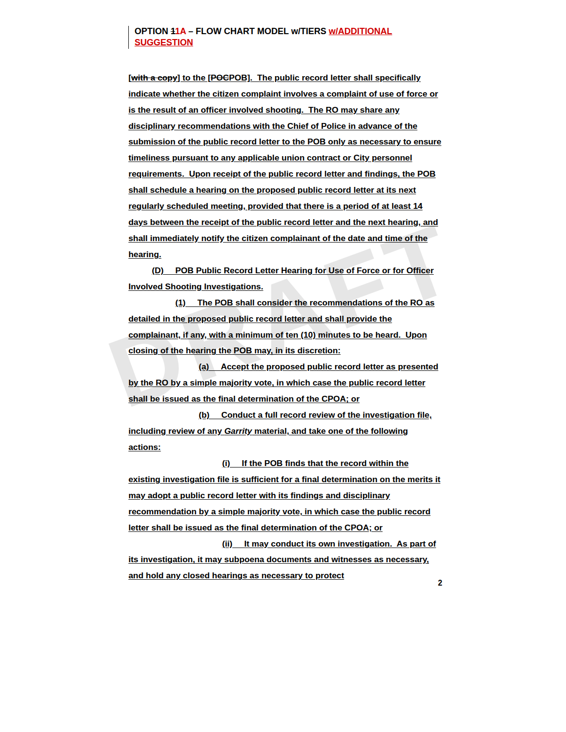DRAFT
OPTION 11A – FLOW CHART MODEL w/TIERS w/ADDITIONAL SUGGESTION
[with a copy] to the [POCPOB]. The public record letter shall specifically indicate whether the citizen complaint involves a complaint of use of force or is the result of an officer involved shooting. The RO may share any disciplinary recommendations with the Chief of Police in advance of the submission of the public record letter to the POB only as necessary to ensure timeliness pursuant to any applicable union contract or City personnel requirements. Upon receipt of the public record letter and findings, the POB shall schedule a hearing on the proposed public record letter at its next regularly scheduled meeting, provided that there is a period of at least 14 days between the receipt of the public record letter and the next hearing, and shall immediately notify the citizen complainant of the date and time of the hearing.
(D) POB Public Record Letter Hearing for Use of Force or for Officer Involved Shooting Investigations.
(1) The POB shall consider the recommendations of the RO as detailed in the proposed public record letter and shall provide the complainant, if any, with a minimum of ten (10) minutes to be heard. Upon closing of the hearing the POB may, in its discretion:
(a) Accept the proposed public record letter as presented by the RO by a simple majority vote, in which case the public record letter shall be issued as the final determination of the CPOA; or
(b) Conduct a full record review of the investigation file, including review of any Garrity material, and take one of the following actions:
(i) If the POB finds that the record within the existing investigation file is sufficient for a final determination on the merits it may adopt a public record letter with its findings and disciplinary recommendation by a simple majority vote, in which case the public record letter shall be issued as the final determination of the CPOA; or
(ii) It may conduct its own investigation. As part of its investigation, it may subpoena documents and witnesses as necessary, and hold any closed hearings as necessary to protect
2